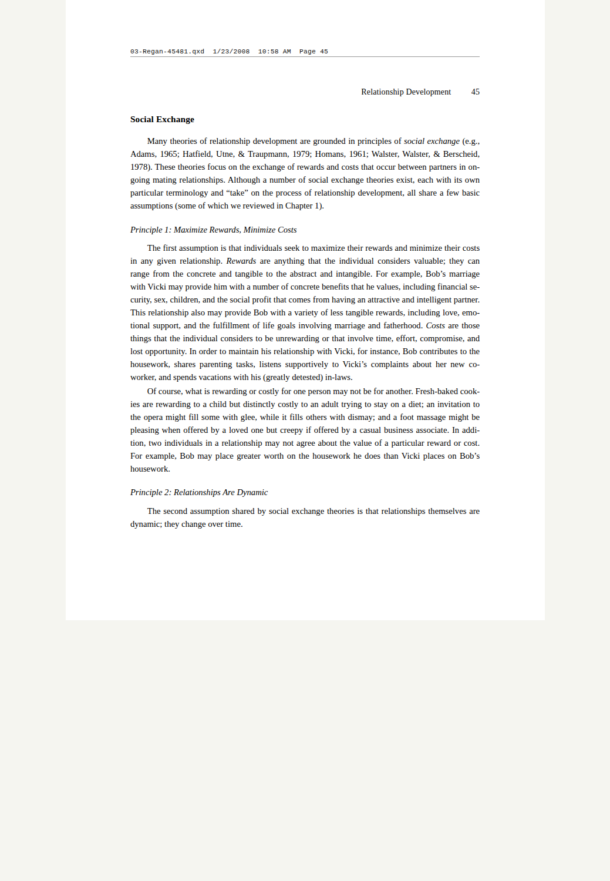03-Regan-45481.qxd 1/23/2008 10:58 AM Page 45
Relationship Development 45
Social Exchange
Many theories of relationship development are grounded in principles of social exchange (e.g., Adams, 1965; Hatfield, Utne, & Traupmann, 1979; Homans, 1961; Walster, Walster, & Berscheid, 1978). These theories focus on the exchange of rewards and costs that occur between partners in ongoing mating relationships. Although a number of social exchange theories exist, each with its own particular terminology and “take” on the process of relationship development, all share a few basic assumptions (some of which we reviewed in Chapter 1).
Principle 1: Maximize Rewards, Minimize Costs
The first assumption is that individuals seek to maximize their rewards and minimize their costs in any given relationship. Rewards are anything that the individual considers valuable; they can range from the concrete and tangible to the abstract and intangible. For example, Bob’s marriage with Vicki may provide him with a number of concrete benefits that he values, including financial security, sex, children, and the social profit that comes from having an attractive and intelligent partner. This relationship also may provide Bob with a variety of less tangible rewards, including love, emotional support, and the fulfillment of life goals involving marriage and fatherhood. Costs are those things that the individual considers to be unrewarding or that involve time, effort, compromise, and lost opportunity. In order to maintain his relationship with Vicki, for instance, Bob contributes to the housework, shares parenting tasks, listens supportively to Vicki’s complaints about her new co-worker, and spends vacations with his (greatly detested) in-laws.
Of course, what is rewarding or costly for one person may not be for another. Fresh-baked cookies are rewarding to a child but distinctly costly to an adult trying to stay on a diet; an invitation to the opera might fill some with glee, while it fills others with dismay; and a foot massage might be pleasing when offered by a loved one but creepy if offered by a casual business associate. In addition, two individuals in a relationship may not agree about the value of a particular reward or cost. For example, Bob may place greater worth on the housework he does than Vicki places on Bob’s housework.
Principle 2: Relationships Are Dynamic
The second assumption shared by social exchange theories is that relationships themselves are dynamic; they change over time.